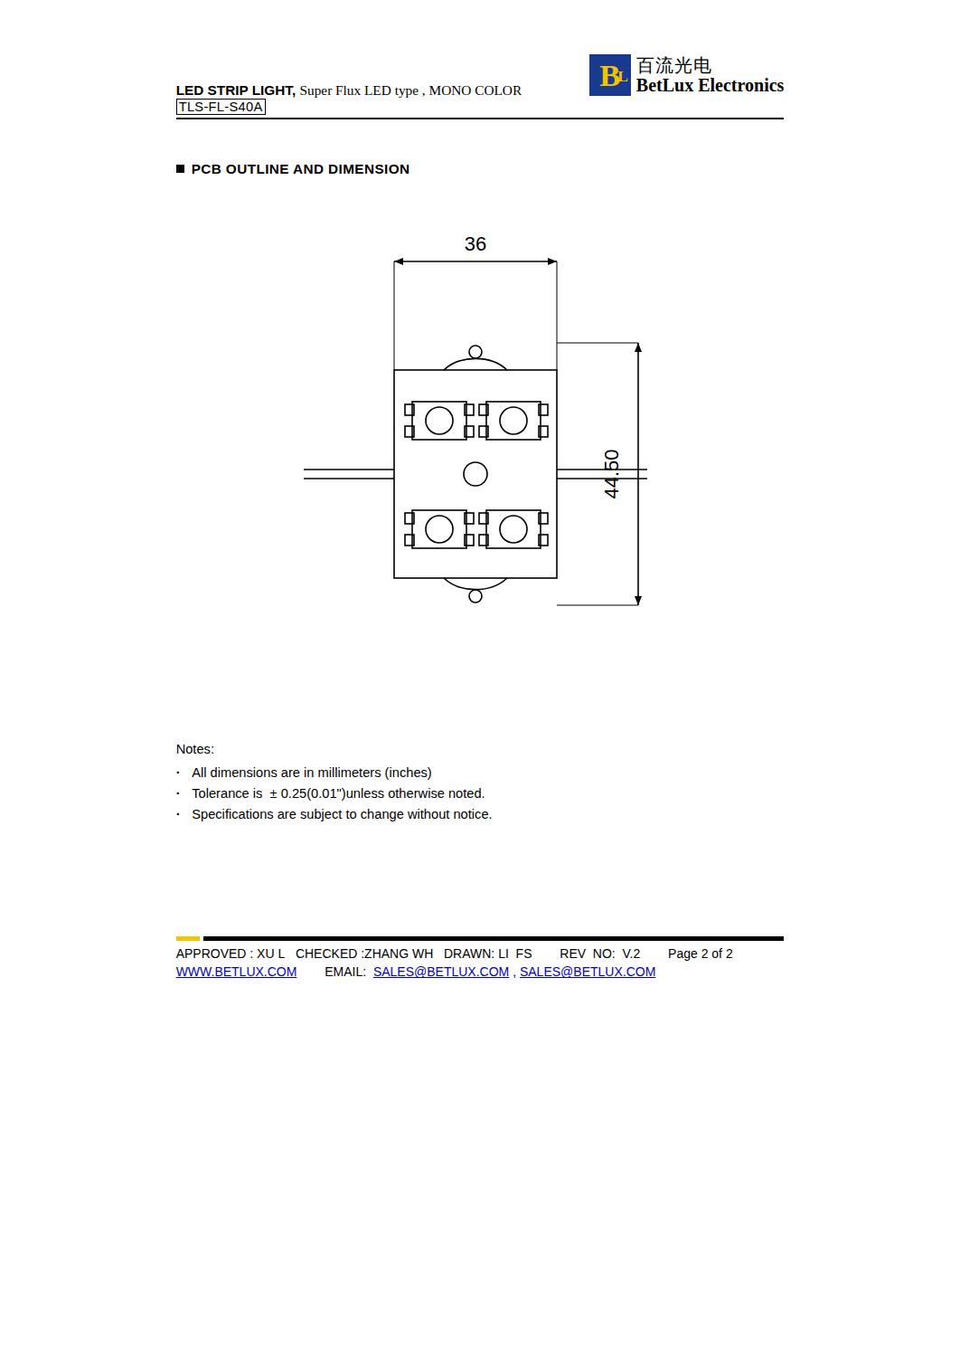BL
百流光电
BetLux Electronics
LED STRIP LIGHT, Super Flux LED type , MONO COLOR
TLS-FL-S40A
PCB OUTLINE AND DIMENSION
36 44.50
Notes:
All dimensions are in millimeters (inches)
Tolerance is ± 0.25(0.01")unless otherwise noted.
Specifications are subject to change without notice.
APPROVED : XU L CHECKED :ZHANG WH DRAWN: LI FS REV NO: V.2 Page 2 of 2
WWW.BETLUX.COM EMAIL: SALES@BETLUX.COM , SALES@BETLUX.COM